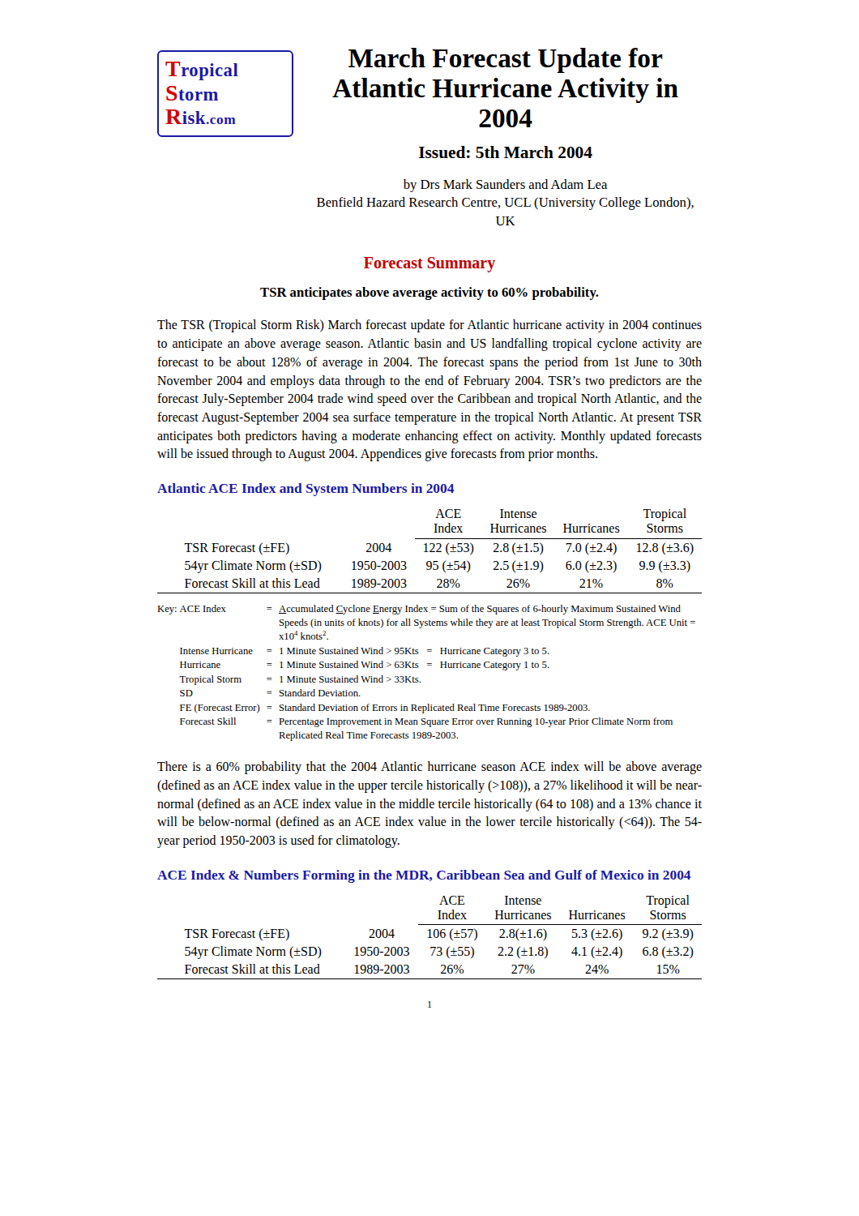Tropical
Storm
Risk.com
March Forecast Update for Atlantic Hurricane Activity in 2004
Issued: 5th March 2004
by Drs Mark Saunders and Adam Lea
Benfield Hazard Research Centre, UCL (University College London), UK
Forecast Summary
TSR anticipates above average activity to 60% probability.
The TSR (Tropical Storm Risk) March forecast update for Atlantic hurricane activity in 2004 continues to anticipate an above average season. Atlantic basin and US landfalling tropical cyclone activity are forecast to be about 128% of average in 2004. The forecast spans the period from 1st June to 30th November 2004 and employs data through to the end of February 2004. TSR’s two predictors are the forecast July-September 2004 trade wind speed over the Caribbean and tropical North Atlantic, and the forecast August-September 2004 sea surface temperature in the tropical North Atlantic. At present TSR anticipates both predictors having a moderate enhancing effect on activity. Monthly updated forecasts will be issued through to August 2004. Appendices give forecasts from prior months.
Atlantic ACE Index and System Numbers in 2004
| | | ACE Index | Intense Hurricanes | Hurricanes | Tropical Storms |
| --- | --- | --- | --- | --- | --- |
| TSR Forecast (±FE) | 2004 | 122 (±53) | 2.8 (±1.5) | 7.0 (±2.4) | 12.8 (±3.6) |
| 54yr Climate Norm (±SD) | 1950-2003 | 95 (±54) | 2.5 (±1.9) | 6.0 (±2.3) | 9.9 (±3.3) |
| Forecast Skill at this Lead | 1989-2003 | 28% | 26% | 21% | 8% |
| Key: | ACE Index | = | A ccumulated C yclone E nergy Index = Sum of the Squares of 6-hourly Maximum Sustained Wind Speeds (in units of knots) for all Systems while they are at least Tropical Storm Strength. ACE Unit = x10 4 knots 2 . |
| | Intense Hurricane | = | 1 Minute Sustained Wind > 95Kts = Hurricane Category 3 to 5. |
| | Hurricane | = | 1 Minute Sustained Wind > 63Kts = Hurricane Category 1 to 5. |
| | Tropical Storm | = | 1 Minute Sustained Wind > 33Kts. |
| | SD | = | Standard Deviation. |
| | FE (Forecast Error) | = | Standard Deviation of Errors in Replicated Real Time Forecasts 1989-2003. |
| | Forecast Skill | = | Percentage Improvement in Mean Square Error over Running 10-year Prior Climate Norm from Replicated Real Time Forecasts 1989-2003. |
There is a 60% probability that the 2004 Atlantic hurricane season ACE index will be above average (defined as an ACE index value in the upper tercile historically (>108)), a 27% likelihood it will be near-normal (defined as an ACE index value in the middle tercile historically (64 to 108) and a 13% chance it will be below-normal (defined as an ACE index value in the lower tercile historically (<64)). The 54-year period 1950-2003 is used for climatology.
ACE Index & Numbers Forming in the MDR, Caribbean Sea and Gulf of Mexico in 2004
| | | ACE Index | Intense Hurricanes | Hurricanes | Tropical Storms |
| --- | --- | --- | --- | --- | --- |
| TSR Forecast (±FE) | 2004 | 106 (±57) | 2.8(±1.6) | 5.3 (±2.6) | 9.2 (±3.9) |
| 54yr Climate Norm (±SD) | 1950-2003 | 73 (±55) | 2.2 (±1.8) | 4.1 (±2.4) | 6.8 (±3.2) |
| Forecast Skill at this Lead | 1989-2003 | 26% | 27% | 24% | 15% |
1